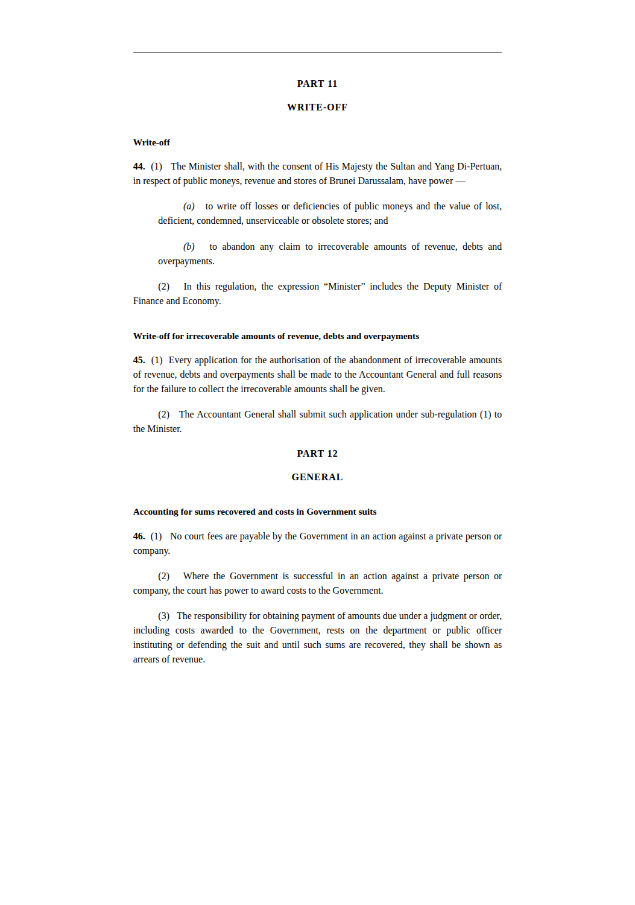PART 11
WRITE-OFF
Write-off
44. (1) The Minister shall, with the consent of His Majesty the Sultan and Yang Di-Pertuan, in respect of public moneys, revenue and stores of Brunei Darussalam, have power —
(a) to write off losses or deficiencies of public moneys and the value of lost, deficient, condemned, unserviceable or obsolete stores; and
(b) to abandon any claim to irrecoverable amounts of revenue, debts and overpayments.
(2) In this regulation, the expression “Minister” includes the Deputy Minister of Finance and Economy.
Write-off for irrecoverable amounts of revenue, debts and overpayments
45. (1) Every application for the authorisation of the abandonment of irrecoverable amounts of revenue, debts and overpayments shall be made to the Accountant General and full reasons for the failure to collect the irrecoverable amounts shall be given.
(2) The Accountant General shall submit such application under sub-regulation (1) to the Minister.
PART 12
GENERAL
Accounting for sums recovered and costs in Government suits
46. (1) No court fees are payable by the Government in an action against a private person or company.
(2) Where the Government is successful in an action against a private person or company, the court has power to award costs to the Government.
(3) The responsibility for obtaining payment of amounts due under a judgment or order, including costs awarded to the Government, rests on the department or public officer instituting or defending the suit and until such sums are recovered, they shall be shown as arrears of revenue.